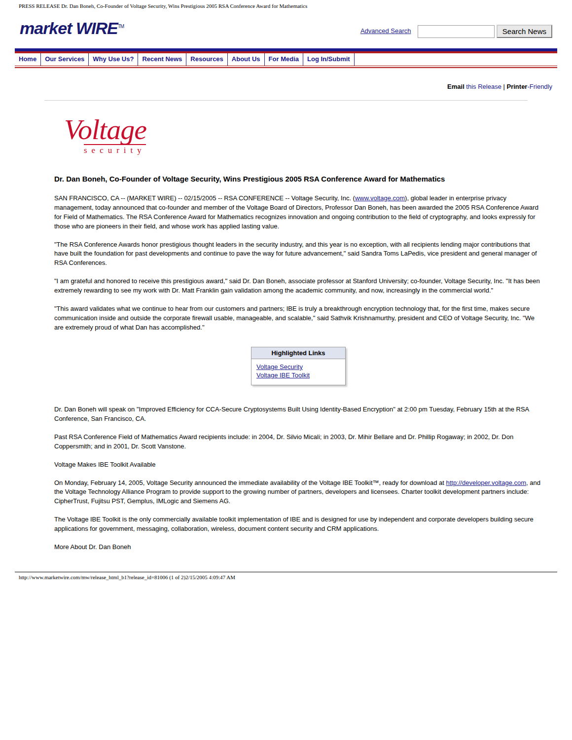PRESS RELEASE Dr. Dan Boneh, Co-Founder of Voltage Security, Wins Prestigious 2005 RSA Conference Award for Mathematics
market WIRE TM
Advanced Search Search News
Home
Our Services
Why Use Us?
Recent News
Resources
About Us
For Media
Log In/Submit
Email this Release | Printer-Friendly
Voltage
security
Dr. Dan Boneh, Co-Founder of Voltage Security, Wins Prestigious 2005 RSA Conference Award for Mathematics
SAN FRANCISCO, CA -- (MARKET WIRE) -- 02/15/2005 -- RSA CONFERENCE -- Voltage Security, Inc. (www.voltage.com), global leader in enterprise privacy management, today announced that co-founder and member of the Voltage Board of Directors, Professor Dan Boneh, has been awarded the 2005 RSA Conference Award for Field of Mathematics. The RSA Conference Award for Mathematics recognizes innovation and ongoing contribution to the field of cryptography, and looks expressly for those who are pioneers in their field, and whose work has applied lasting value.
"The RSA Conference Awards honor prestigious thought leaders in the security industry, and this year is no exception, with all recipients lending major contributions that have built the foundation for past developments and continue to pave the way for future advancement," said Sandra Toms LaPedis, vice president and general manager of RSA Conferences.
"I am grateful and honored to receive this prestigious award," said Dr. Dan Boneh, associate professor at Stanford University; co-founder, Voltage Security, Inc. "It has been extremely rewarding to see my work with Dr. Matt Franklin gain validation among the academic community, and now, increasingly in the commercial world."
"This award validates what we continue to hear from our customers and partners; IBE is truly a breakthrough encryption technology that, for the first time, makes secure communication inside and outside the corporate firewall usable, manageable, and scalable," said Sathvik Krishnamurthy, president and CEO of Voltage Security, Inc. "We are extremely proud of what Dan has accomplished."
Highlighted Links
Voltage Security
Voltage IBE Toolkit
Dr. Dan Boneh will speak on "Improved Efficiency for CCA-Secure Cryptosystems Built Using Identity-Based Encryption" at 2:00 pm Tuesday, February 15th at the RSA Conference, San Francisco, CA.
Past RSA Conference Field of Mathematics Award recipients include: in 2004, Dr. Silvio Micali; in 2003, Dr. Mihir Bellare and Dr. Phillip Rogaway; in 2002, Dr. Don Coppersmith; and in 2001, Dr. Scott Vanstone.
Voltage Makes IBE Toolkit Available
On Monday, February 14, 2005, Voltage Security announced the immediate availability of the Voltage IBE Toolkit™, ready for download at http://developer.voltage.com, and the Voltage Technology Alliance Program to provide support to the growing number of partners, developers and licensees. Charter toolkit development partners include: CipherTrust, Fujitsu PST, Gemplus, IMLogic and Siemens AG.
The Voltage IBE Toolkit is the only commercially available toolkit implementation of IBE and is designed for use by independent and corporate developers building secure applications for government, messaging, collaboration, wireless, document content security and CRM applications.
More About Dr. Dan Boneh
http://www.marketwire.com/mw/release_html_b1?release_id=81006 (1 of 2)2/15/2005 4:09:47 AM